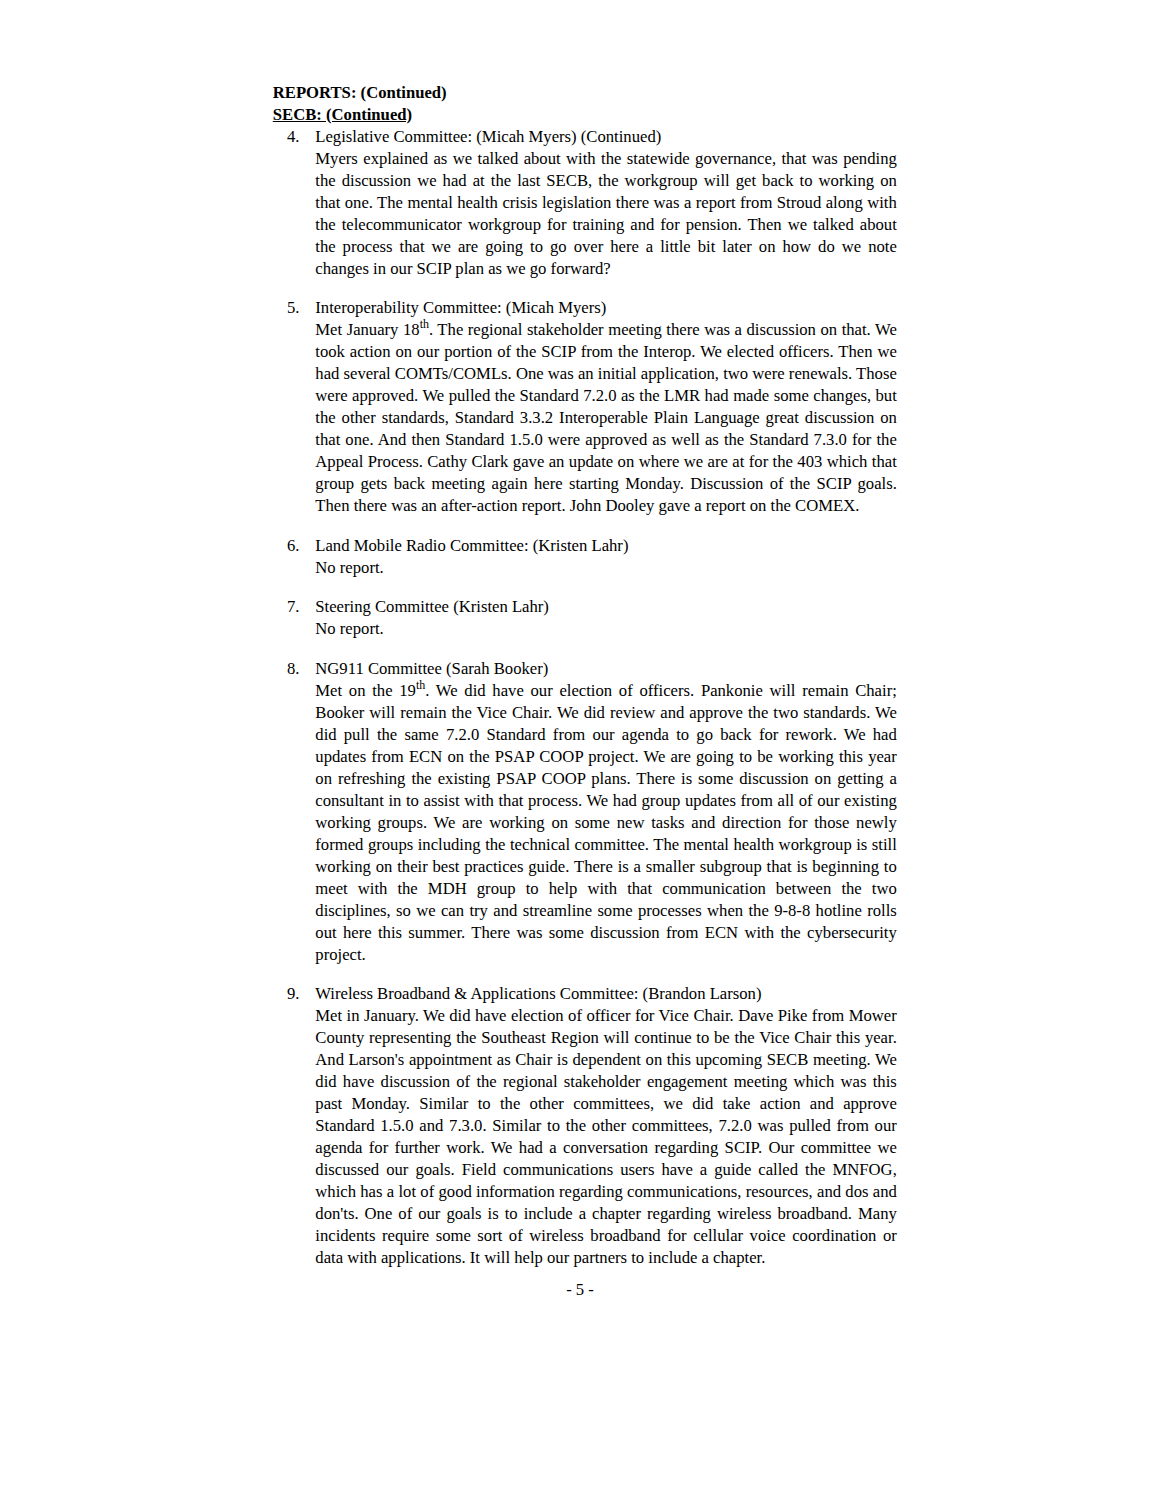REPORTS: (Continued)
SECB: (Continued)
4.
Legislative Committee: (Micah Myers) (Continued)
Myers explained as we talked about with the statewide governance, that was pending the discussion we had at the last SECB, the workgroup will get back to working on that one. The mental health crisis legislation there was a report from Stroud along with the telecommunicator workgroup for training and for pension. Then we talked about the process that we are going to go over here a little bit later on how do we note changes in our SCIP plan as we go forward?
5.
Interoperability Committee: (Micah Myers)
Met January 18th. The regional stakeholder meeting there was a discussion on that. We took action on our portion of the SCIP from the Interop. We elected officers. Then we had several COMTs/COMLs. One was an initial application, two were renewals. Those were approved. We pulled the Standard 7.2.0 as the LMR had made some changes, but the other standards, Standard 3.3.2 Interoperable Plain Language great discussion on that one. And then Standard 1.5.0 were approved as well as the Standard 7.3.0 for the Appeal Process. Cathy Clark gave an update on where we are at for the 403 which that group gets back meeting again here starting Monday. Discussion of the SCIP goals. Then there was an after-action report. John Dooley gave a report on the COMEX.
6.
Land Mobile Radio Committee: (Kristen Lahr)
No report.
7.
Steering Committee (Kristen Lahr)
No report.
8.
NG911 Committee (Sarah Booker)
Met on the 19th. We did have our election of officers. Pankonie will remain Chair; Booker will remain the Vice Chair. We did review and approve the two standards. We did pull the same 7.2.0 Standard from our agenda to go back for rework. We had updates from ECN on the PSAP COOP project. We are going to be working this year on refreshing the existing PSAP COOP plans. There is some discussion on getting a consultant in to assist with that process. We had group updates from all of our existing working groups. We are working on some new tasks and direction for those newly formed groups including the technical committee. The mental health workgroup is still working on their best practices guide. There is a smaller subgroup that is beginning to meet with the MDH group to help with that communication between the two disciplines, so we can try and streamline some processes when the 9-8-8 hotline rolls out here this summer. There was some discussion from ECN with the cybersecurity project.
9.
Wireless Broadband & Applications Committee: (Brandon Larson)
Met in January. We did have election of officer for Vice Chair. Dave Pike from Mower County representing the Southeast Region will continue to be the Vice Chair this year. And Larson's appointment as Chair is dependent on this upcoming SECB meeting. We did have discussion of the regional stakeholder engagement meeting which was this past Monday. Similar to the other committees, we did take action and approve Standard 1.5.0 and 7.3.0. Similar to the other committees, 7.2.0 was pulled from our agenda for further work. We had a conversation regarding SCIP. Our committee we discussed our goals. Field communications users have a guide called the MNFOG, which has a lot of good information regarding communications, resources, and dos and don'ts. One of our goals is to include a chapter regarding wireless broadband. Many incidents require some sort of wireless broadband for cellular voice coordination or data with applications. It will help our partners to include a chapter.
- 5 -